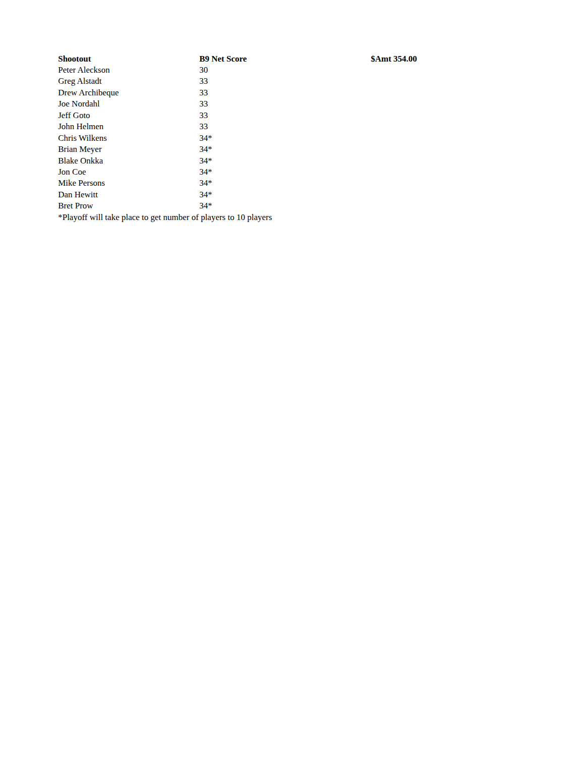| Shootout | B9 Net Score | $Amt 354.00 |
| --- | --- | --- |
| Peter Aleckson | 30 | |
| Greg Alstadt | 33 | |
| Drew Archibeque | 33 | |
| Joe Nordahl | 33 | |
| Jeff Goto | 33 | |
| John Helmen | 33 | |
| Chris Wilkens | 34* | |
| Brian Meyer | 34* | |
| Blake Onkka | 34* | |
| Jon Coe | 34* | |
| Mike Persons | 34* | |
| Dan Hewitt | 34* | |
| Bret Prow | 34* | |
*Playoff will take place to get number of players to 10 players